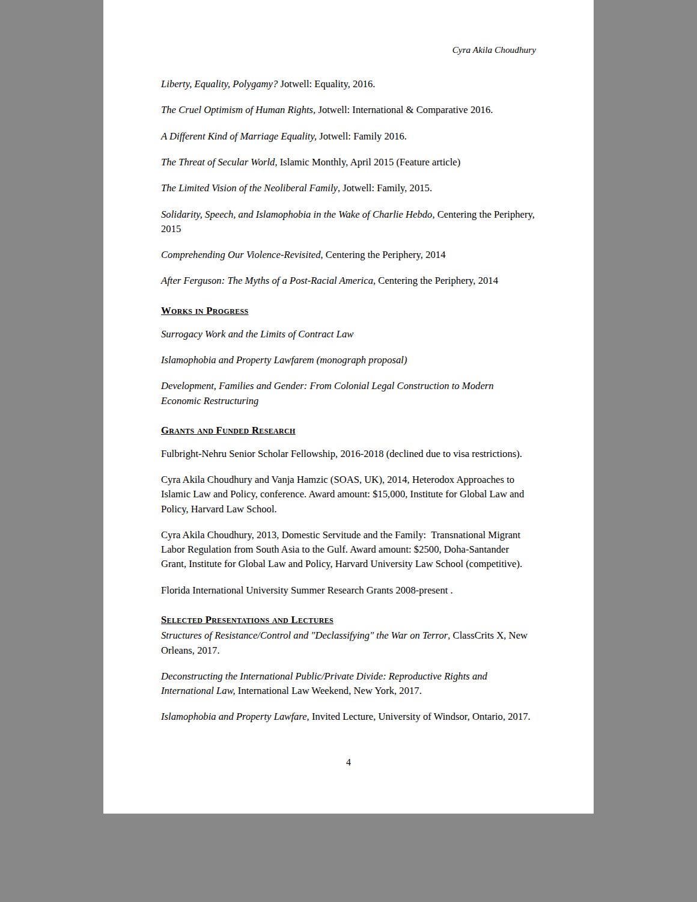Cyra Akila Choudhury
Liberty, Equality, Polygamy? Jotwell: Equality, 2016.
The Cruel Optimism of Human Rights, Jotwell: International & Comparative 2016.
A Different Kind of Marriage Equality, Jotwell: Family 2016.
The Threat of Secular World, Islamic Monthly, April 2015 (Feature article)
The Limited Vision of the Neoliberal Family, Jotwell: Family, 2015.
Solidarity, Speech, and Islamophobia in the Wake of Charlie Hebdo, Centering the Periphery, 2015
Comprehending Our Violence-Revisited, Centering the Periphery, 2014
After Ferguson: The Myths of a Post-Racial America, Centering the Periphery, 2014
Works in Progress
Surrogacy Work and the Limits of Contract Law
Islamophobia and Property Lawfarem (monograph proposal)
Development, Families and Gender: From Colonial Legal Construction to Modern Economic Restructuring
Grants and Funded Research
Fulbright-Nehru Senior Scholar Fellowship, 2016-2018 (declined due to visa restrictions).
Cyra Akila Choudhury and Vanja Hamzic (SOAS, UK), 2014, Heterodox Approaches to Islamic Law and Policy, conference. Award amount: $15,000, Institute for Global Law and Policy, Harvard Law School.
Cyra Akila Choudhury, 2013, Domestic Servitude and the Family: Transnational Migrant Labor Regulation from South Asia to the Gulf. Award amount: $2500, Doha-Santander Grant, Institute for Global Law and Policy, Harvard University Law School (competitive).
Florida International University Summer Research Grants 2008-present .
Selected Presentations and Lectures
Structures of Resistance/Control and "Declassifying" the War on Terror, ClassCrits X, New Orleans, 2017.
Deconstructing the International Public/Private Divide: Reproductive Rights and International Law, International Law Weekend, New York, 2017.
Islamophobia and Property Lawfare, Invited Lecture, University of Windsor, Ontario, 2017.
4